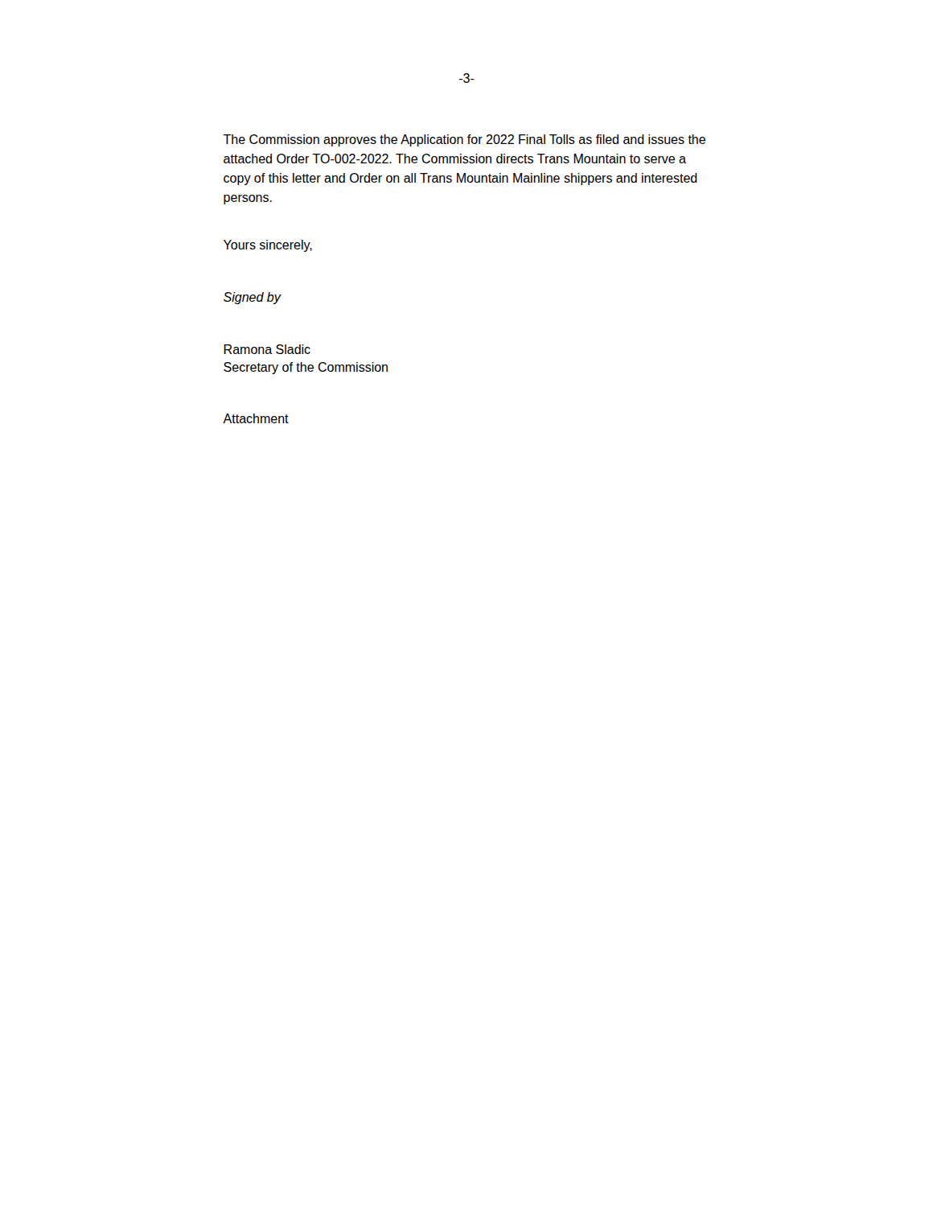-3-
The Commission approves the Application for 2022 Final Tolls as filed and issues the attached Order TO-002-2022. The Commission directs Trans Mountain to serve a copy of this letter and Order on all Trans Mountain Mainline shippers and interested persons.
Yours sincerely,
Signed by
Ramona Sladic
Secretary of the Commission
Attachment